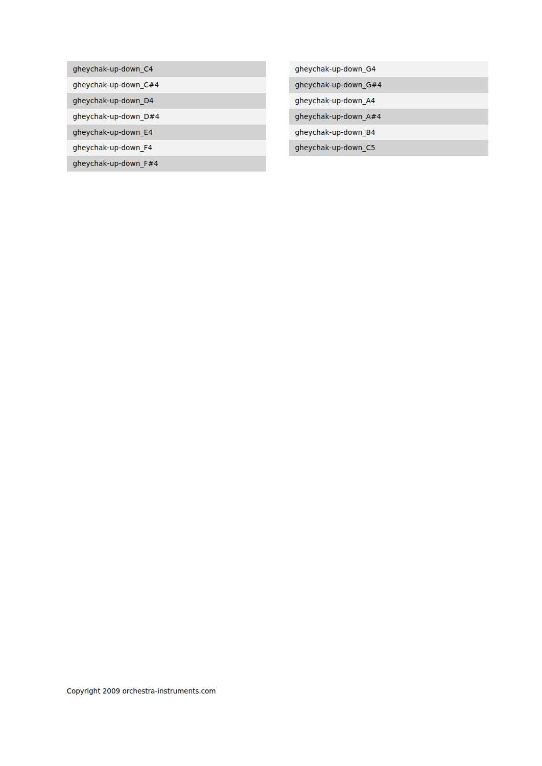gheychak-up-down_C4
gheychak-up-down_C#4
gheychak-up-down_D4
gheychak-up-down_D#4
gheychak-up-down_E4
gheychak-up-down_F4
gheychak-up-down_F#4
gheychak-up-down_G4
gheychak-up-down_G#4
gheychak-up-down_A4
gheychak-up-down_A#4
gheychak-up-down_B4
gheychak-up-down_C5
Copyright 2009 orchestra-instruments.com